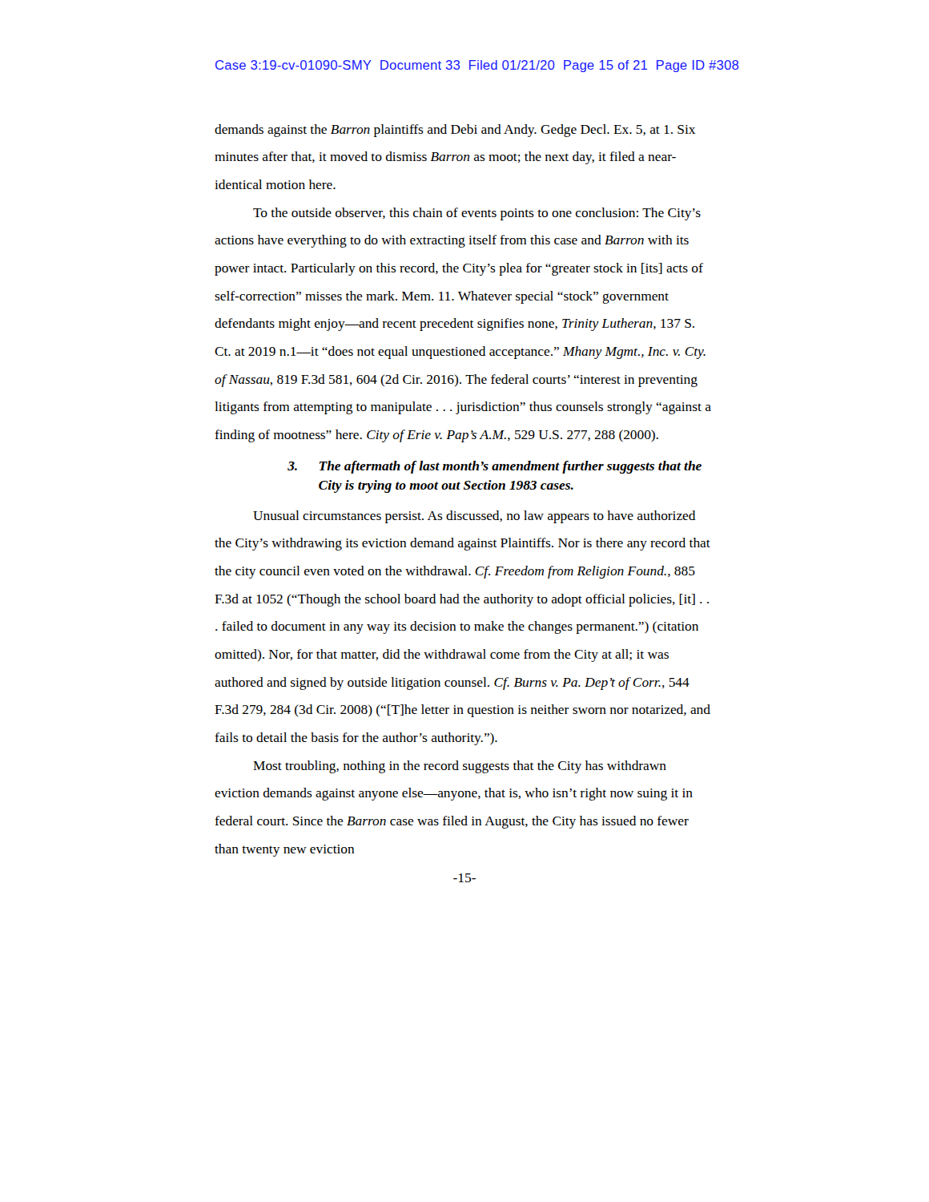Case 3:19-cv-01090-SMY Document 33 Filed 01/21/20 Page 15 of 21 Page ID #308
demands against the Barron plaintiffs and Debi and Andy. Gedge Decl. Ex. 5, at 1. Six minutes after that, it moved to dismiss Barron as moot; the next day, it filed a near-identical motion here.
To the outside observer, this chain of events points to one conclusion: The City’s actions have everything to do with extracting itself from this case and Barron with its power intact. Particularly on this record, the City’s plea for “greater stock in [its] acts of self-correction” misses the mark. Mem. 11. Whatever special “stock” government defendants might enjoy—and recent precedent signifies none, Trinity Lutheran, 137 S. Ct. at 2019 n.1—it “does not equal unquestioned acceptance.” Mhany Mgmt., Inc. v. Cty. of Nassau, 819 F.3d 581, 604 (2d Cir. 2016). The federal courts’ “interest in preventing litigants from attempting to manipulate . . . jurisdiction” thus counsels strongly “against a finding of mootness” here. City of Erie v. Pap’s A.M., 529 U.S. 277, 288 (2000).
3.
The aftermath of last month’s amendment further suggests that the City is trying to moot out Section 1983 cases.
Unusual circumstances persist. As discussed, no law appears to have authorized the City’s withdrawing its eviction demand against Plaintiffs. Nor is there any record that the city council even voted on the withdrawal. Cf. Freedom from Religion Found., 885 F.3d at 1052 (“Though the school board had the authority to adopt official policies, [it] . . . failed to document in any way its decision to make the changes permanent.”) (citation omitted). Nor, for that matter, did the withdrawal come from the City at all; it was authored and signed by outside litigation counsel. Cf. Burns v. Pa. Dep’t of Corr., 544 F.3d 279, 284 (3d Cir. 2008) (“[T]he letter in question is neither sworn nor notarized, and fails to detail the basis for the author’s authority.”).
Most troubling, nothing in the record suggests that the City has withdrawn eviction demands against anyone else—anyone, that is, who isn’t right now suing it in federal court. Since the Barron case was filed in August, the City has issued no fewer than twenty new eviction
-15-